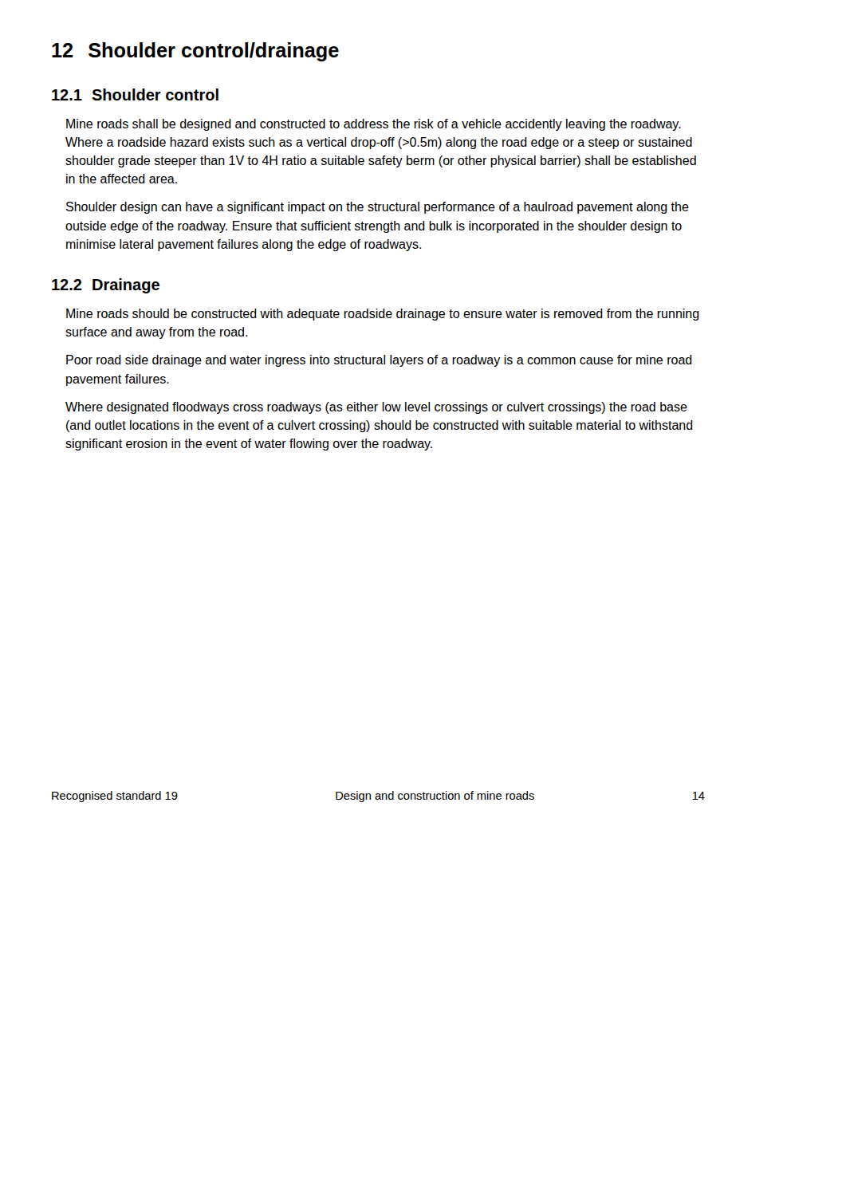12 Shoulder control/drainage
12.1 Shoulder control
Mine roads shall be designed and constructed to address the risk of a vehicle accidently leaving the roadway. Where a roadside hazard exists such as a vertical drop-off (>0.5m) along the road edge or a steep or sustained shoulder grade steeper than 1V to 4H ratio a suitable safety berm (or other physical barrier) shall be established in the affected area.
Shoulder design can have a significant impact on the structural performance of a haulroad pavement along the outside edge of the roadway. Ensure that sufficient strength and bulk is incorporated in the shoulder design to minimise lateral pavement failures along the edge of roadways.
12.2 Drainage
Mine roads should be constructed with adequate roadside drainage to ensure water is removed from the running surface and away from the road.
Poor road side drainage and water ingress into structural layers of a roadway is a common cause for mine road pavement failures.
Where designated floodways cross roadways (as either low level crossings or culvert crossings) the road base (and outlet locations in the event of a culvert crossing) should be constructed with suitable material to withstand significant erosion in the event of water flowing over the roadway.
Recognised standard 19
Design and construction of mine roads
14